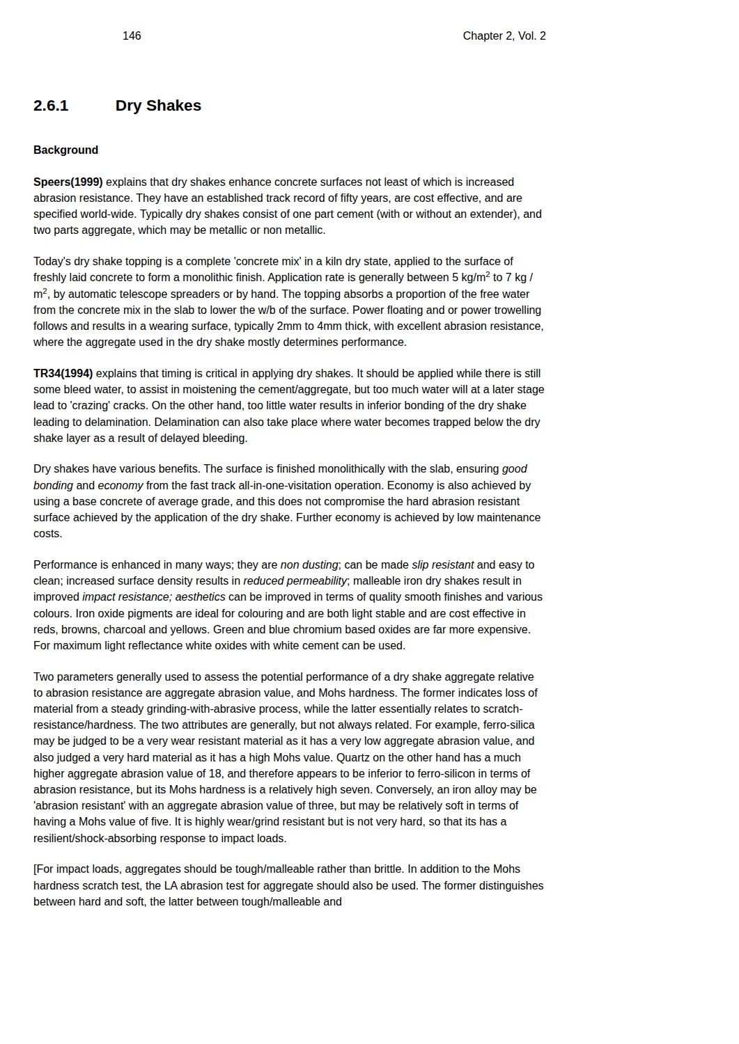146 Chapter 2, Vol. 2
2.6.1 Dry Shakes
Background
Speers(1999) explains that dry shakes enhance concrete surfaces not least of which is increased abrasion resistance. They have an established track record of fifty years, are cost effective, and are specified world-wide. Typically dry shakes consist of one part cement (with or without an extender), and two parts aggregate, which may be metallic or non metallic.
Today's dry shake topping is a complete 'concrete mix' in a kiln dry state, applied to the surface of freshly laid concrete to form a monolithic finish. Application rate is generally between 5 kg/m2 to 7 kg / m2, by automatic telescope spreaders or by hand. The topping absorbs a proportion of the free water from the concrete mix in the slab to lower the w/b of the surface. Power floating and or power trowelling follows and results in a wearing surface, typically 2mm to 4mm thick, with excellent abrasion resistance, where the aggregate used in the dry shake mostly determines performance.
TR34(1994) explains that timing is critical in applying dry shakes. It should be applied while there is still some bleed water, to assist in moistening the cement/aggregate, but too much water will at a later stage lead to 'crazing' cracks. On the other hand, too little water results in inferior bonding of the dry shake leading to delamination. Delamination can also take place where water becomes trapped below the dry shake layer as a result of delayed bleeding.
Dry shakes have various benefits. The surface is finished monolithically with the slab, ensuring good bonding and economy from the fast track all-in-one-visitation operation. Economy is also achieved by using a base concrete of average grade, and this does not compromise the hard abrasion resistant surface achieved by the application of the dry shake. Further economy is achieved by low maintenance costs.
Performance is enhanced in many ways; they are non dusting; can be made slip resistant and easy to clean; increased surface density results in reduced permeability; malleable iron dry shakes result in improved impact resistance; aesthetics can be improved in terms of quality smooth finishes and various colours. Iron oxide pigments are ideal for colouring and are both light stable and are cost effective in reds, browns, charcoal and yellows. Green and blue chromium based oxides are far more expensive. For maximum light reflectance white oxides with white cement can be used.
Two parameters generally used to assess the potential performance of a dry shake aggregate relative to abrasion resistance are aggregate abrasion value, and Mohs hardness. The former indicates loss of material from a steady grinding-with-abrasive process, while the latter essentially relates to scratch-resistance/hardness. The two attributes are generally, but not always related. For example, ferro-silica may be judged to be a very wear resistant material as it has a very low aggregate abrasion value, and also judged a very hard material as it has a high Mohs value. Quartz on the other hand has a much higher aggregate abrasion value of 18, and therefore appears to be inferior to ferro-silicon in terms of abrasion resistance, but its Mohs hardness is a relatively high seven. Conversely, an iron alloy may be 'abrasion resistant' with an aggregate abrasion value of three, but may be relatively soft in terms of having a Mohs value of five. It is highly wear/grind resistant but is not very hard, so that its has a resilient/shock-absorbing response to impact loads.
[For impact loads, aggregates should be tough/malleable rather than brittle. In addition to the Mohs hardness scratch test, the LA abrasion test for aggregate should also be used. The former distinguishes between hard and soft, the latter between tough/malleable and